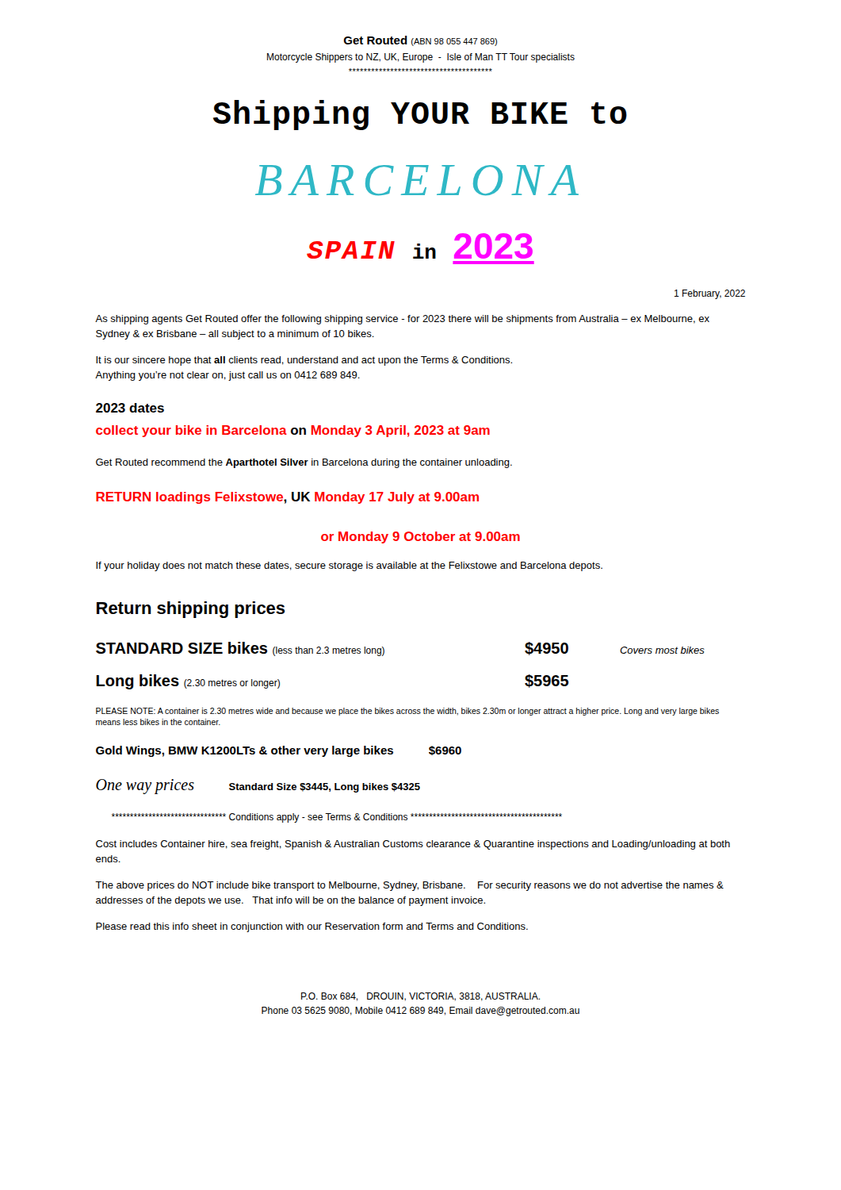Get Routed (ABN 98 055 447 869)
Motorcycle Shippers to NZ, UK, Europe - Isle of Man TT Tour specialists
**************************************
Shipping YOUR BIKE to
BARCELONA
SPAIN in 2023
1 February, 2022
As shipping agents Get Routed offer the following shipping service - for 2023 there will be shipments from Australia – ex Melbourne, ex Sydney & ex Brisbane – all subject to a minimum of 10 bikes.
It is our sincere hope that all clients read, understand and act upon the Terms & Conditions.
Anything you’re not clear on, just call us on 0412 689 849.
2023 dates
collect your bike in Barcelona on Monday 3 April, 2023 at 9am
Get Routed recommend the Aparthotel Silver in Barcelona during the container unloading.
RETURN loadings Felixstowe, UK Monday 17 July at 9.00am
or Monday 9 October at 9.00am
If your holiday does not match these dates, secure storage is available at the Felixstowe and Barcelona depots.
Return shipping prices
| STANDARD SIZE bikes (less than 2.3 metres long) | $4950 | Covers most bikes |
| Long bikes (2.30 metres or longer) | $5965 | |
PLEASE NOTE: A container is 2.30 metres wide and because we place the bikes across the width, bikes 2.30m or longer attract a higher price. Long and very large bikes means less bikes in the container.
Gold Wings, BMW K1200LTs & other very large bikes $6960
One way prices Standard Size $3445, Long bikes $4325
******************************* Conditions apply - see Terms & Conditions *****************************************
Cost includes Container hire, sea freight, Spanish & Australian Customs clearance & Quarantine inspections and Loading/unloading at both ends.
The above prices do NOT include bike transport to Melbourne, Sydney, Brisbane. For security reasons we do not advertise the names & addresses of the depots we use. That info will be on the balance of payment invoice.
Please read this info sheet in conjunction with our Reservation form and Terms and Conditions.
P.O. Box 684, DROUIN, VICTORIA, 3818, AUSTRALIA.
Phone 03 5625 9080, Mobile 0412 689 849, Email dave@getrouted.com.au